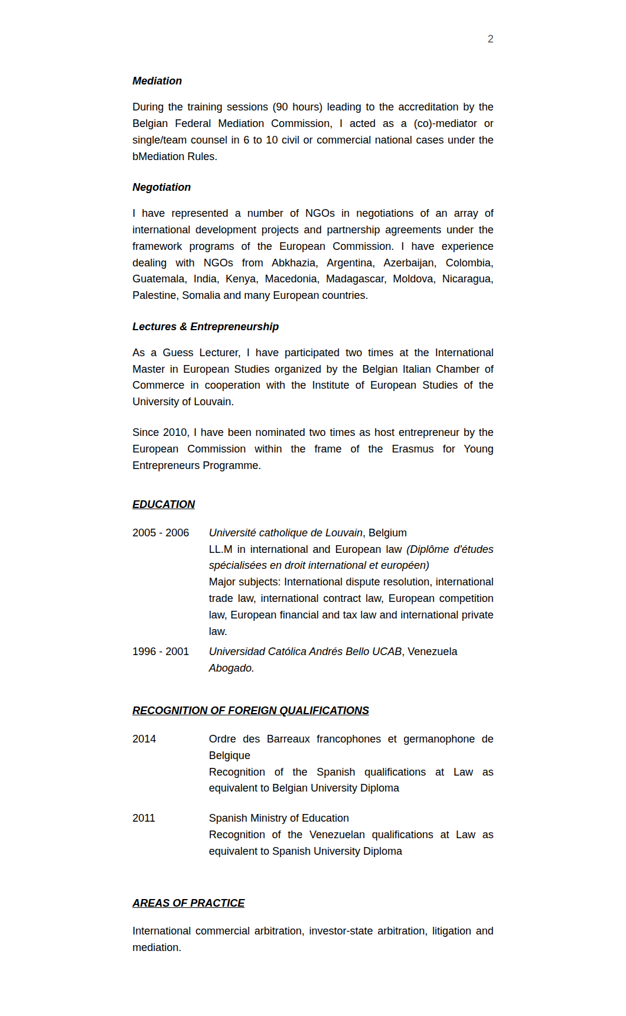2
Mediation
During the training sessions (90 hours) leading to the accreditation by the Belgian Federal Mediation Commission, I acted as a (co)-mediator or single/team counsel in 6 to 10 civil or commercial national cases under the bMediation Rules.
Negotiation
I have represented a number of NGOs in negotiations of an array of international development projects and partnership agreements under the framework programs of the European Commission. I have experience dealing with NGOs from Abkhazia, Argentina, Azerbaijan, Colombia, Guatemala, India, Kenya, Macedonia, Madagascar, Moldova, Nicaragua, Palestine, Somalia and many European countries.
Lectures & Entrepreneurship
As a Guess Lecturer, I have participated two times at the International Master in European Studies organized by the Belgian Italian Chamber of Commerce in cooperation with the Institute of European Studies of the University of Louvain.
Since 2010, I have been nominated two times as host entrepreneur by the European Commission within the frame of the Erasmus for Young Entrepreneurs Programme.
EDUCATION
| 2005 - 2006 | Université catholique de Louvain , Belgium LL.M in international and European law (Diplôme d'études spécialisées en droit international et européen) Major subjects: International dispute resolution, international trade law, international contract law, European competition law, European financial and tax law and international private law. |
| 1996 - 2001 | Universidad Católica Andrés Bello UCAB , Venezuela Abogado. |
RECOGNITION OF FOREIGN QUALIFICATIONS
| 2014 | Ordre des Barreaux francophones et germanophone de Belgique Recognition of the Spanish qualifications at Law as equivalent to Belgian University Diploma |
| 2011 | Spanish Ministry of Education Recognition of the Venezuelan qualifications at Law as equivalent to Spanish University Diploma |
AREAS OF PRACTICE
International commercial arbitration, investor-state arbitration, litigation and mediation.